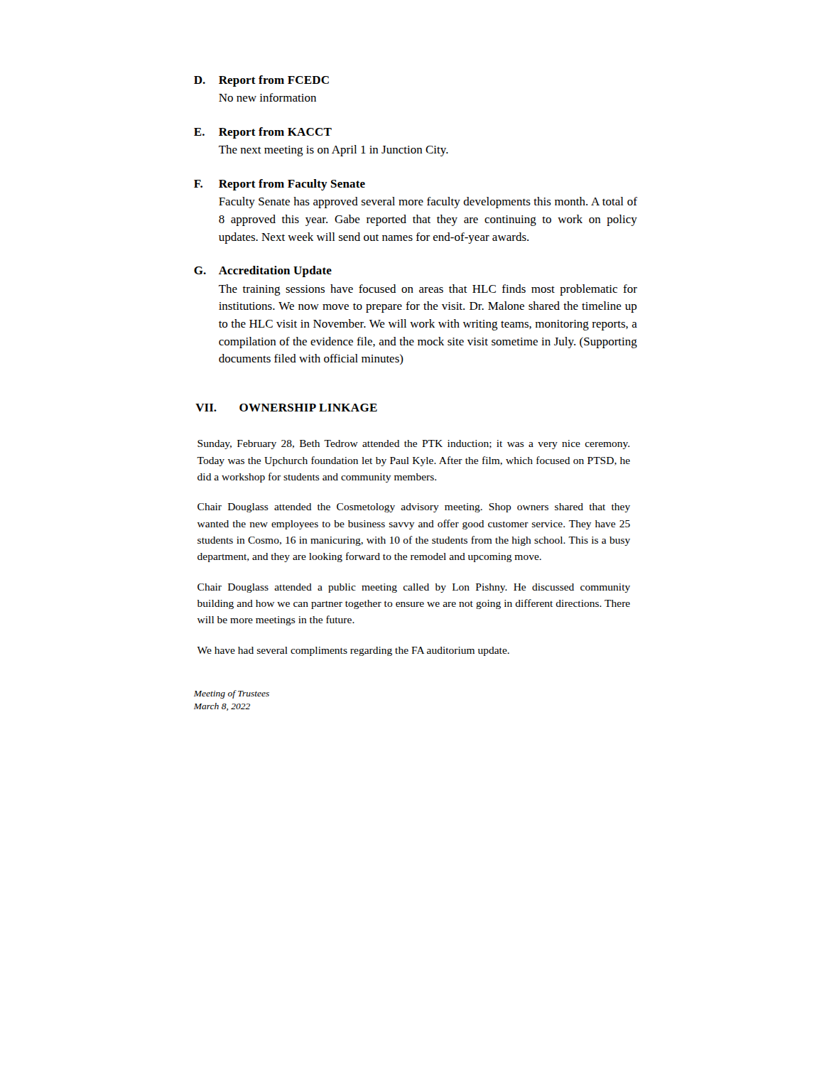D.
Report from FCEDC
No new information
E.
Report from KACCT
The next meeting is on April 1 in Junction City.
F.
Report from Faculty Senate
Faculty Senate has approved several more faculty developments this month. A total of 8 approved this year. Gabe reported that they are continuing to work on policy updates. Next week will send out names for end-of-year awards.
G.
Accreditation Update
The training sessions have focused on areas that HLC finds most problematic for institutions. We now move to prepare for the visit. Dr. Malone shared the timeline up to the HLC visit in November. We will work with writing teams, monitoring reports, a compilation of the evidence file, and the mock site visit sometime in July. (Supporting documents filed with official minutes)
VII. OWNERSHIP LINKAGE
Sunday, February 28, Beth Tedrow attended the PTK induction; it was a very nice ceremony. Today was the Upchurch foundation let by Paul Kyle. After the film, which focused on PTSD, he did a workshop for students and community members.
Chair Douglass attended the Cosmetology advisory meeting. Shop owners shared that they wanted the new employees to be business savvy and offer good customer service. They have 25 students in Cosmo, 16 in manicuring, with 10 of the students from the high school. This is a busy department, and they are looking forward to the remodel and upcoming move.
Chair Douglass attended a public meeting called by Lon Pishny. He discussed community building and how we can partner together to ensure we are not going in different directions. There will be more meetings in the future.
We have had several compliments regarding the FA auditorium update.
Meeting of Trustees
March 8, 2022